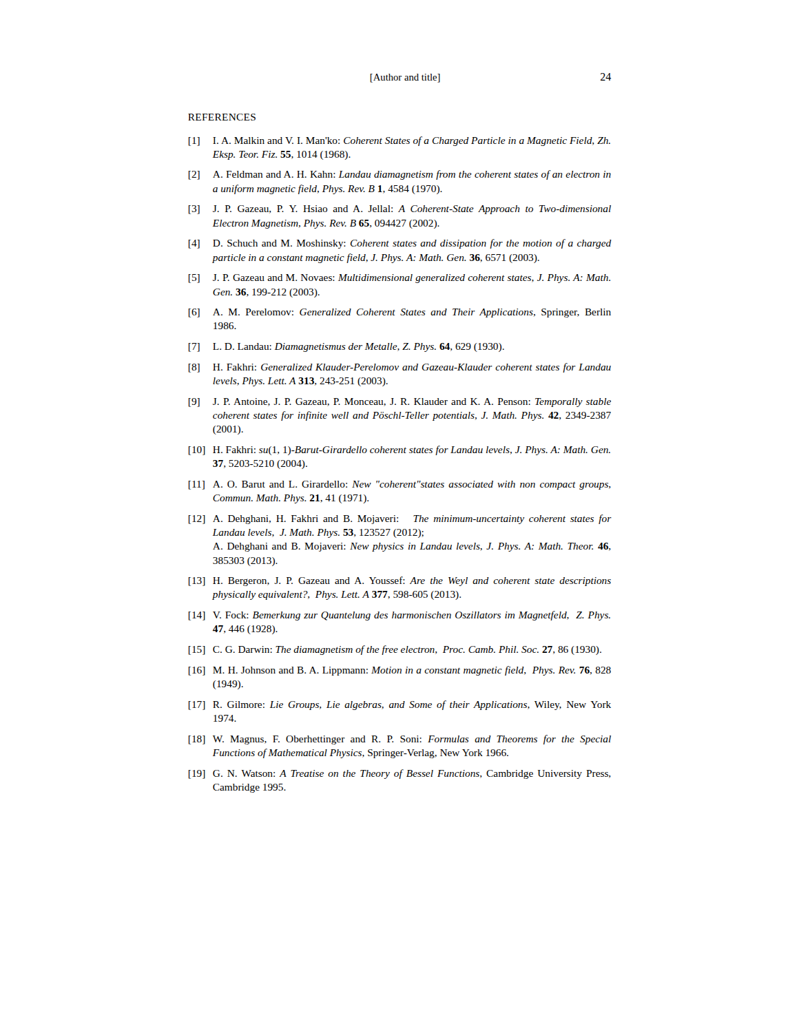[Author and title] 24
REFERENCES
[1] I. A. Malkin and V. I. Man'ko: Coherent States of a Charged Particle in a Magnetic Field, Zh. Eksp. Teor. Fiz. 55, 1014 (1968).
[2] A. Feldman and A. H. Kahn: Landau diamagnetism from the coherent states of an electron in a uniform magnetic field, Phys. Rev. B 1, 4584 (1970).
[3] J. P. Gazeau, P. Y. Hsiao and A. Jellal: A Coherent-State Approach to Two-dimensional Electron Magnetism, Phys. Rev. B 65, 094427 (2002).
[4] D. Schuch and M. Moshinsky: Coherent states and dissipation for the motion of a charged particle in a constant magnetic field, J. Phys. A: Math. Gen. 36, 6571 (2003).
[5] J. P. Gazeau and M. Novaes: Multidimensional generalized coherent states, J. Phys. A: Math. Gen. 36, 199-212 (2003).
[6] A. M. Perelomov: Generalized Coherent States and Their Applications, Springer, Berlin 1986.
[7] L. D. Landau: Diamagnetismus der Metalle, Z. Phys. 64, 629 (1930).
[8] H. Fakhri: Generalized Klauder-Perelomov and Gazeau-Klauder coherent states for Landau levels, Phys. Lett. A 313, 243-251 (2003).
[9] J. P. Antoine, J. P. Gazeau, P. Monceau, J. R. Klauder and K. A. Penson: Temporally stable coherent states for infinite well and Pöschl-Teller potentials, J. Math. Phys. 42, 2349-2387 (2001).
[10] H. Fakhri: su(1, 1)-Barut-Girardello coherent states for Landau levels, J. Phys. A: Math. Gen. 37, 5203-5210 (2004).
[11] A. O. Barut and L. Girardello: New "coherent"states associated with non compact groups, Commun. Math. Phys. 21, 41 (1971).
[12] A. Dehghani, H. Fakhri and B. Mojaveri: The minimum-uncertainty coherent states for Landau levels, J. Math. Phys. 53, 123527 (2012);
A. Dehghani and B. Mojaveri: New physics in Landau levels, J. Phys. A: Math. Theor. 46, 385303 (2013).
[13] H. Bergeron, J. P. Gazeau and A. Youssef: Are the Weyl and coherent state descriptions physically equivalent?, Phys. Lett. A 377, 598-605 (2013).
[14] V. Fock: Bemerkung zur Quantelung des harmonischen Oszillators im Magnetfeld, Z. Phys. 47, 446 (1928).
[15] C. G. Darwin: The diamagnetism of the free electron, Proc. Camb. Phil. Soc. 27, 86 (1930).
[16] M. H. Johnson and B. A. Lippmann: Motion in a constant magnetic field, Phys. Rev. 76, 828 (1949).
[17] R. Gilmore: Lie Groups, Lie algebras, and Some of their Applications, Wiley, New York 1974.
[18] W. Magnus, F. Oberhettinger and R. P. Soni: Formulas and Theorems for the Special Functions of Mathematical Physics, Springer-Verlag, New York 1966.
[19] G. N. Watson: A Treatise on the Theory of Bessel Functions, Cambridge University Press, Cambridge 1995.